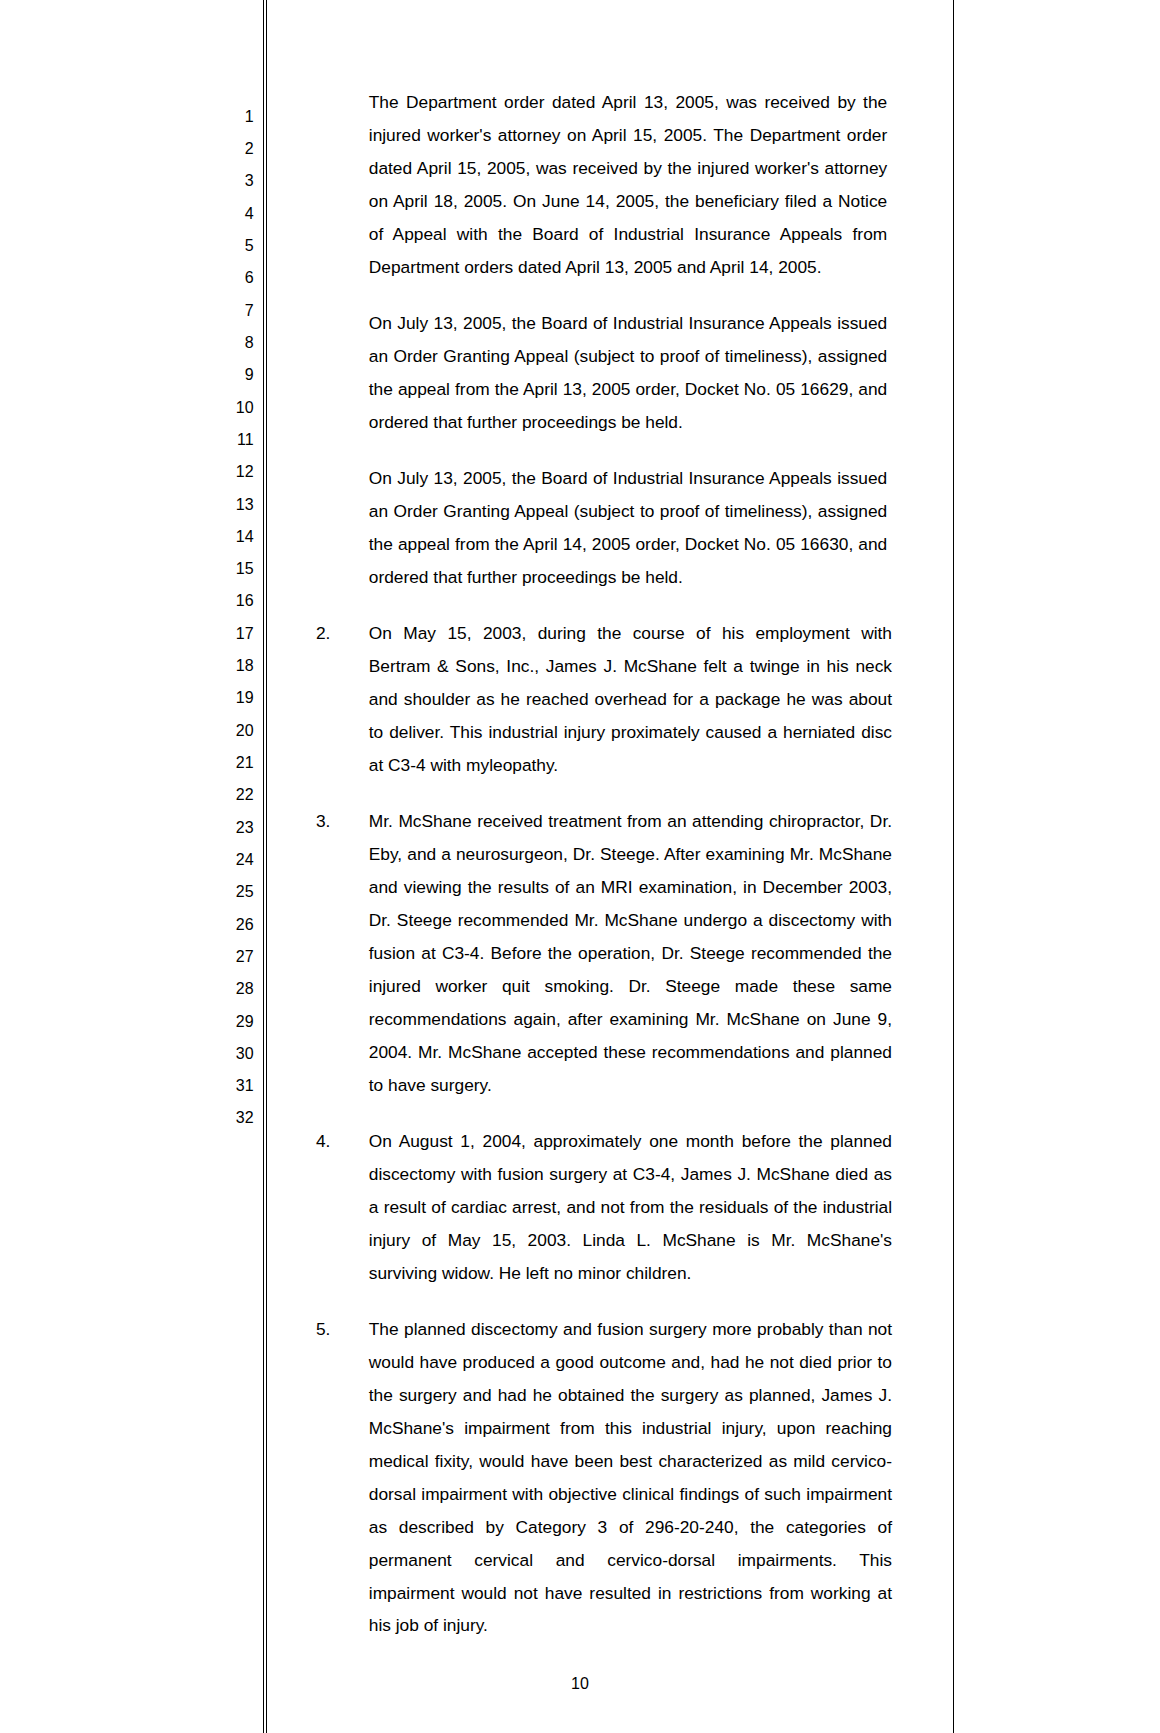1
2
3
4
5
6
7
8
9
10
11
12
13
14
15
16
17
18
19
20
21
22
23
24
25
26
27
28
29
30
31
32
The Department order dated April 13, 2005, was received by the injured worker's attorney on April 15, 2005. The Department order dated April 15, 2005, was received by the injured worker's attorney on April 18, 2005. On June 14, 2005, the beneficiary filed a Notice of Appeal with the Board of Industrial Insurance Appeals from Department orders dated April 13, 2005 and April 14, 2005.
On July 13, 2005, the Board of Industrial Insurance Appeals issued an Order Granting Appeal (subject to proof of timeliness), assigned the appeal from the April 13, 2005 order, Docket No. 05 16629, and ordered that further proceedings be held.
On July 13, 2005, the Board of Industrial Insurance Appeals issued an Order Granting Appeal (subject to proof of timeliness), assigned the appeal from the April 14, 2005 order, Docket No. 05 16630, and ordered that further proceedings be held.
2.
On May 15, 2003, during the course of his employment with Bertram & Sons, Inc., James J. McShane felt a twinge in his neck and shoulder as he reached overhead for a package he was about to deliver. This industrial injury proximately caused a herniated disc at C3-4 with myleopathy.
3.
Mr. McShane received treatment from an attending chiropractor, Dr. Eby, and a neurosurgeon, Dr. Steege. After examining Mr. McShane and viewing the results of an MRI examination, in December 2003, Dr. Steege recommended Mr. McShane undergo a discectomy with fusion at C3-4. Before the operation, Dr. Steege recommended the injured worker quit smoking. Dr. Steege made these same recommendations again, after examining Mr. McShane on June 9, 2004. Mr. McShane accepted these recommendations and planned to have surgery.
4.
On August 1, 2004, approximately one month before the planned discectomy with fusion surgery at C3-4, James J. McShane died as a result of cardiac arrest, and not from the residuals of the industrial injury of May 15, 2003. Linda L. McShane is Mr. McShane's surviving widow. He left no minor children.
5.
The planned discectomy and fusion surgery more probably than not would have produced a good outcome and, had he not died prior to the surgery and had he obtained the surgery as planned, James J. McShane's impairment from this industrial injury, upon reaching medical fixity, would have been best characterized as mild cervico-dorsal impairment with objective clinical findings of such impairment as described by Category 3 of 296-20-240, the categories of permanent cervical and cervico-dorsal impairments. This impairment would not have resulted in restrictions from working at his job of injury.
10